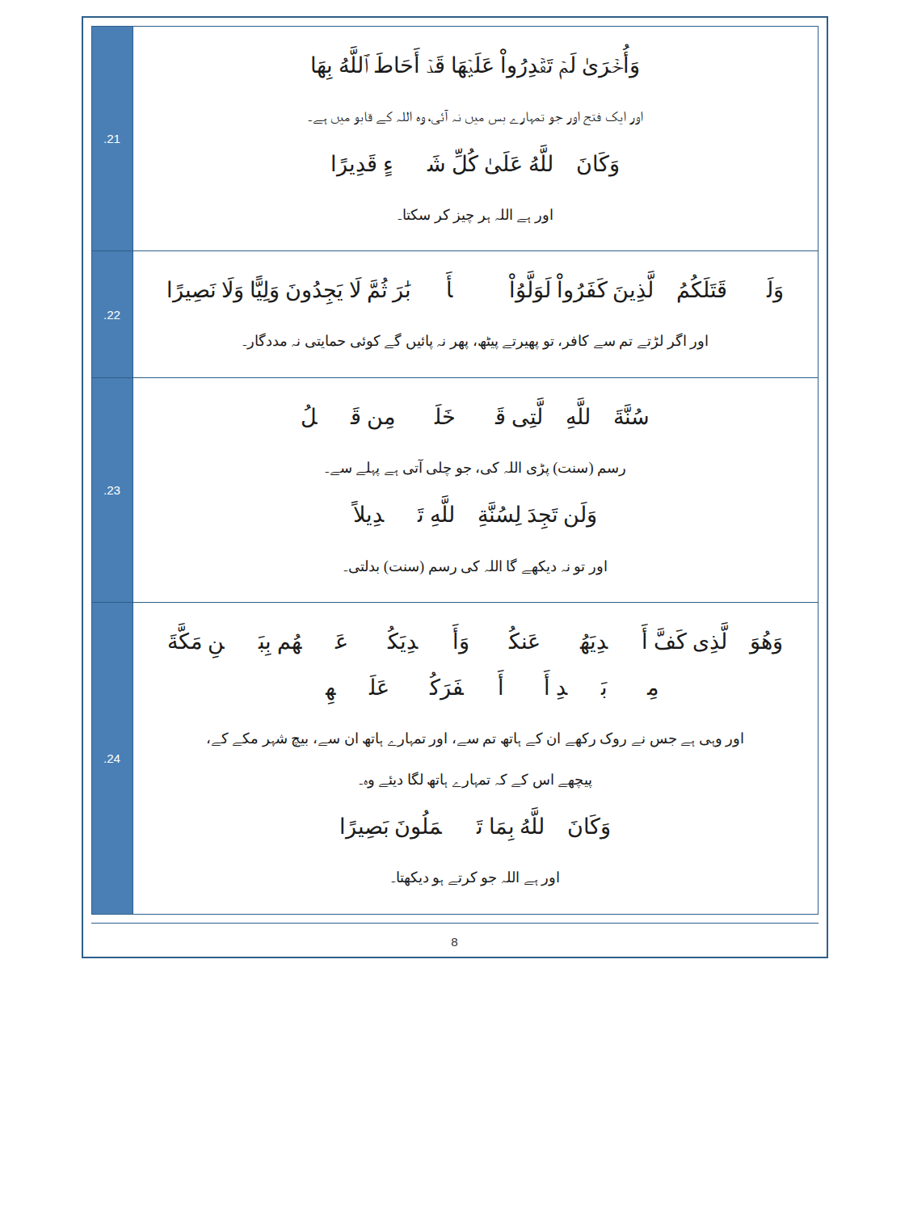| وَأُخۡرَىٰ لَمۡ تَقۡدِرُواْ عَلَيۡهَا قَدۡ أَحَاطَ ٱللَّهُ بِهَا اور ایک فتح اور جو تمہارے بس میں نہ آئی، وہ اللہ کے قابو میں ہے۔ وَكَانَ ٱللَّهُ عَلَىٰ كُلِّ شَىۡءٍ قَدِيرًا اور ہے اللہ ہر چیز کر سکتا۔ | .21 |
| وَلَوۡ قَتَلَكُمُ ٱلَّذِينَ كَفَرُواْ لَوَلَّوُاْ ٱلۡأَدۡبَٰرَ ثُمَّ لَا يَجِدُونَ وَلِيًّا وَلَا نَصِيرًا اور اگر لڑتے تم سے کافر، تو پھیرتے پیٹھ، پھر نہ پائیں گے کوئی حمایتی نہ مددگار۔ | .22 |
| سُنَّةَ ٱللَّهِ ٱلَّتِى قَدۡ خَلَتۡ مِن قَبۡلُ رسم (سنت) پڑی اللہ کی، جو چلی آتی ہے پہلے سے۔ وَلَن تَجِدَ لِسُنَّةِ ٱللَّهِ تَبۡدِيلاً اور تو نہ دیکھے گا اللہ کی رسم (سنت) بدلتی۔ | .23 |
| وَهُوَ ٱلَّذِى كَفَّ أَيۡدِيَهُمۡ عَنكُمۡ وَأَيۡدِيَكُمۡ عَنۡهُم بِبَطۡنِ مَكَّةَ مِنۡ بَعۡدِ أَنۡ أَظۡفَرَكُمۡ عَلَيۡهِمۡ اور وہی ہے جس نے روک رکھے ان کے ہاتھ تم سے، اور تمہارے ہاتھ ان سے، بیچ شہر مکے کے، پیچھے اس کے کہ تمہارے ہاتھ لگا دیئے وہ۔ وَكَانَ ٱللَّهُ بِمَا تَعۡمَلُونَ بَصِيرًا اور ہے اللہ جو کرتے ہو دیکھتا۔ | .24 |
8